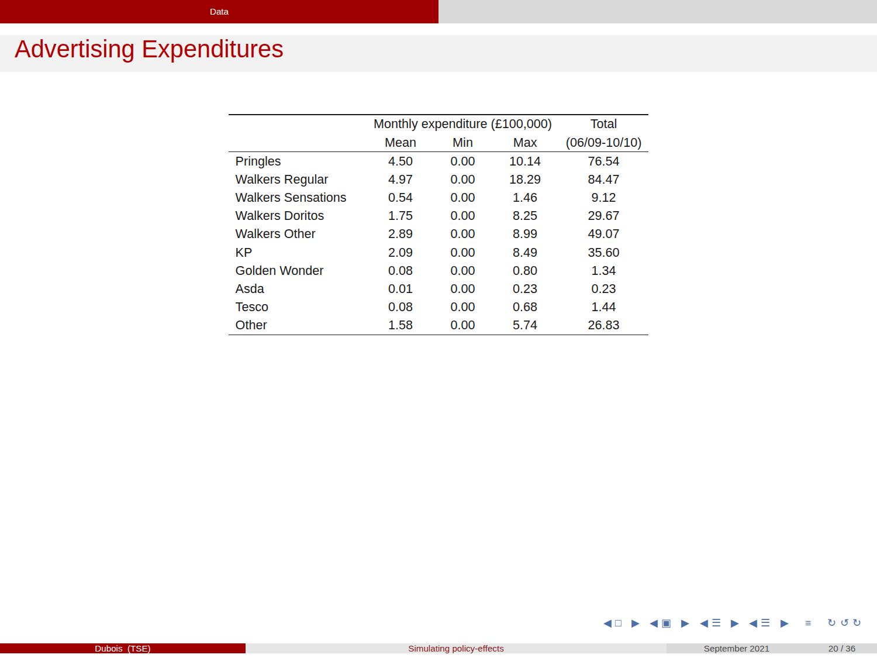Data
Advertising Expenditures
| | Monthly expenditure (£100,000) | Total |
| --- | --- | --- |
| | Mean | Min | Max | (06/09-10/10) |
| Pringles | 4.50 | 0.00 | 10.14 | 76.54 |
| Walkers Regular | 4.97 | 0.00 | 18.29 | 84.47 |
| Walkers Sensations | 0.54 | 0.00 | 1.46 | 9.12 |
| Walkers Doritos | 1.75 | 0.00 | 8.25 | 29.67 |
| Walkers Other | 2.89 | 0.00 | 8.99 | 49.07 |
| KP | 2.09 | 0.00 | 8.49 | 35.60 |
| Golden Wonder | 0.08 | 0.00 | 0.80 | 1.34 |
| Asda | 0.01 | 0.00 | 0.23 | 0.23 |
| Tesco | 0.08 | 0.00 | 0.68 | 1.44 |
| Other | 1.58 | 0.00 | 5.74 | 26.83 |
◀□ ▶ ◀▣ ▶ ◀☰ ▶ ◀☰ ▶ ≡ ↻↺↻
Dubois (TSE)
Simulating policy-effects
September 2021
20 / 36